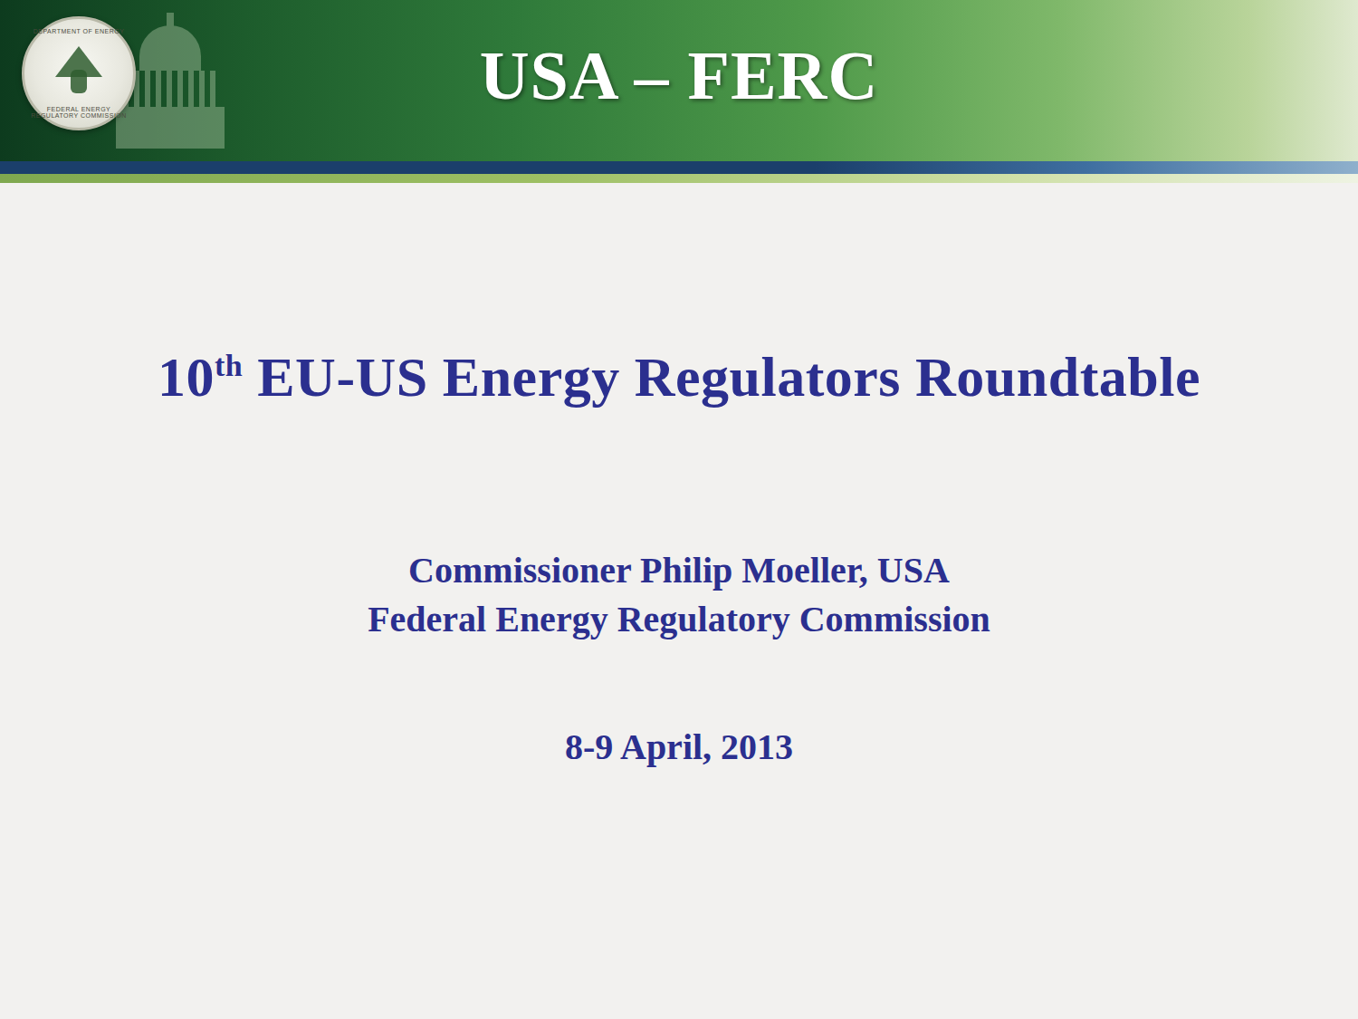USA – FERC
Department of Energy
Federal Energy Regulatory Commission
10th EU-US Energy Regulators Roundtable
Commissioner Philip Moeller, USA
Federal Energy Regulatory Commission
8-9 April, 2013